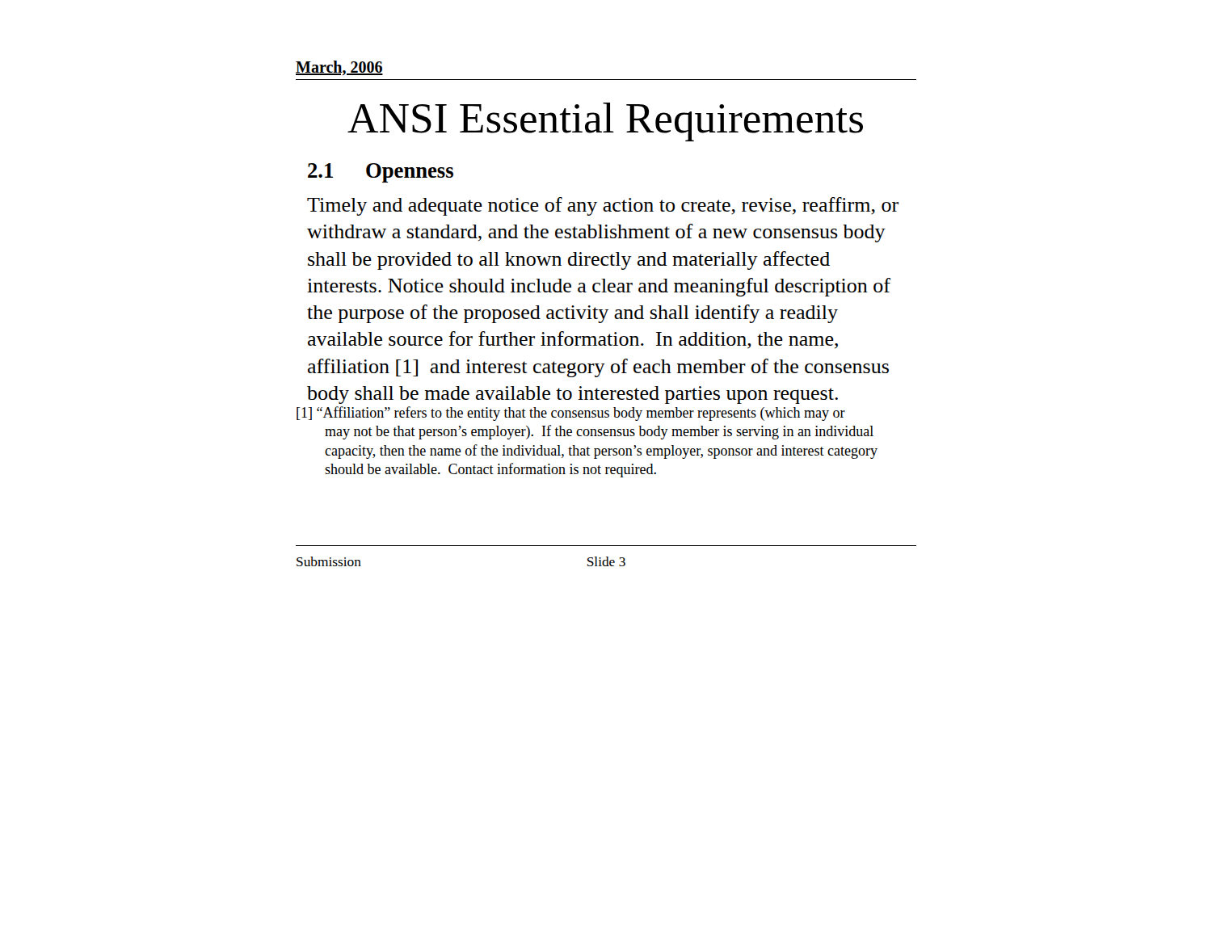March, 2006
ANSI Essential Requirements
2.1 Openness
Timely and adequate notice of any action to create, revise, reaffirm, or withdraw a standard, and the establishment of a new consensus body shall be provided to all known directly and materially affected interests. Notice should include a clear and meaningful description of the purpose of the proposed activity and shall identify a readily available source for further information. In addition, the name, affiliation [1] and interest category of each member of the consensus body shall be made available to interested parties upon request.
[1] “Affiliation” refers to the entity that the consensus body member represents (which may or may not be that person’s employer). If the consensus body member is serving in an individual capacity, then the name of the individual, that person’s employer, sponsor and interest category should be available. Contact information is not required.
Submission
Slide 3